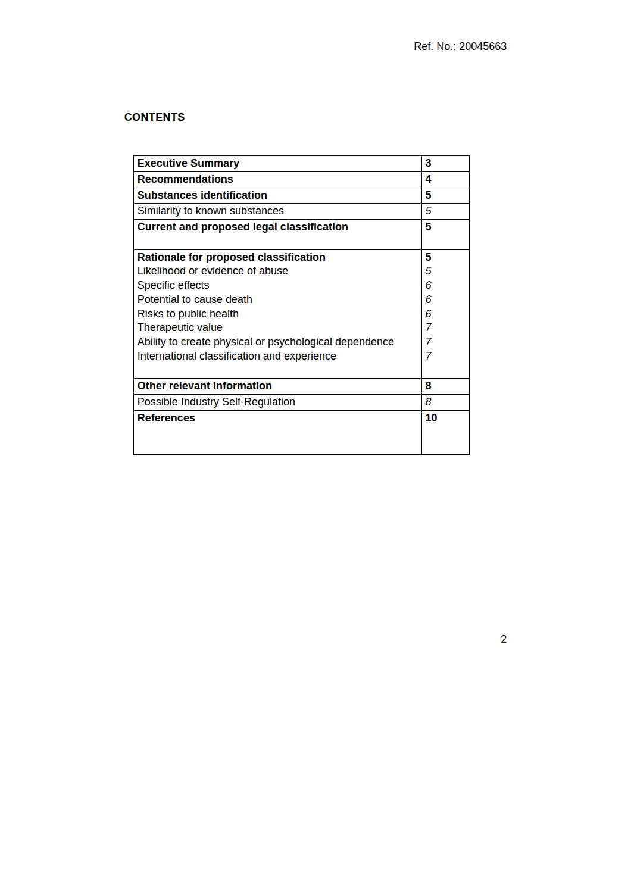Ref. No.: 20045663
CONTENTS
| Executive Summary | 3 |
| Recommendations | 4 |
| Substances identification | 5 |
| Similarity to known substances | 5 |
| Current and proposed legal classification | 5 |
| Rationale for proposed classification Likelihood or evidence of abuse Specific effects Potential to cause death Risks to public health Therapeutic value Ability to create physical or psychological dependence International classification and experience | 5 5 6 6 6 7 7 7 |
| Other relevant information | 8 |
| Possible Industry Self-Regulation | 8 |
| References | 10 |
2